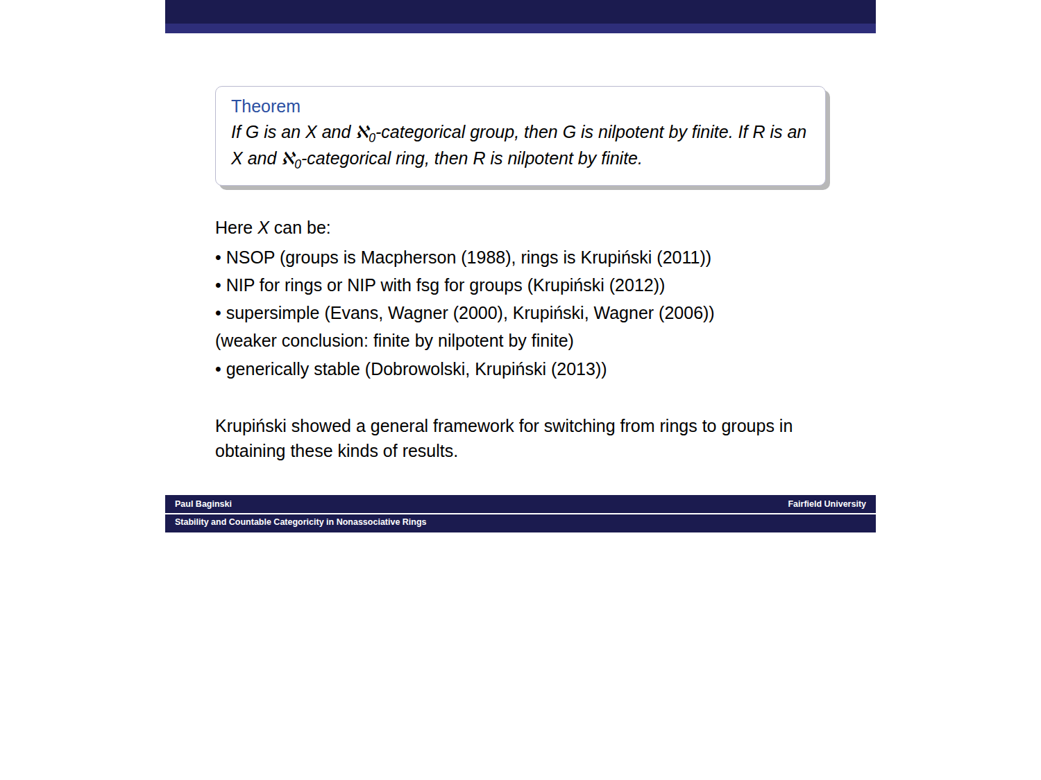Theorem
If G is an X and ℵ0-categorical group, then G is nilpotent by finite. If R is an X and ℵ0-categorical ring, then R is nilpotent by finite.
Here X can be:
• NSOP (groups is Macpherson (1988), rings is Krupiński (2011))
• NIP for rings or NIP with fsg for groups (Krupiński (2012))
• supersimple (Evans, Wagner (2000), Krupiński, Wagner (2006))
(weaker conclusion: finite by nilpotent by finite)
• generically stable (Dobrowolski, Krupiński (2013))
Krupiński showed a general framework for switching from rings to groups in obtaining these kinds of results.
Paul Baginski Fairfield University
Stability and Countable Categoricity in Nonassociative Rings